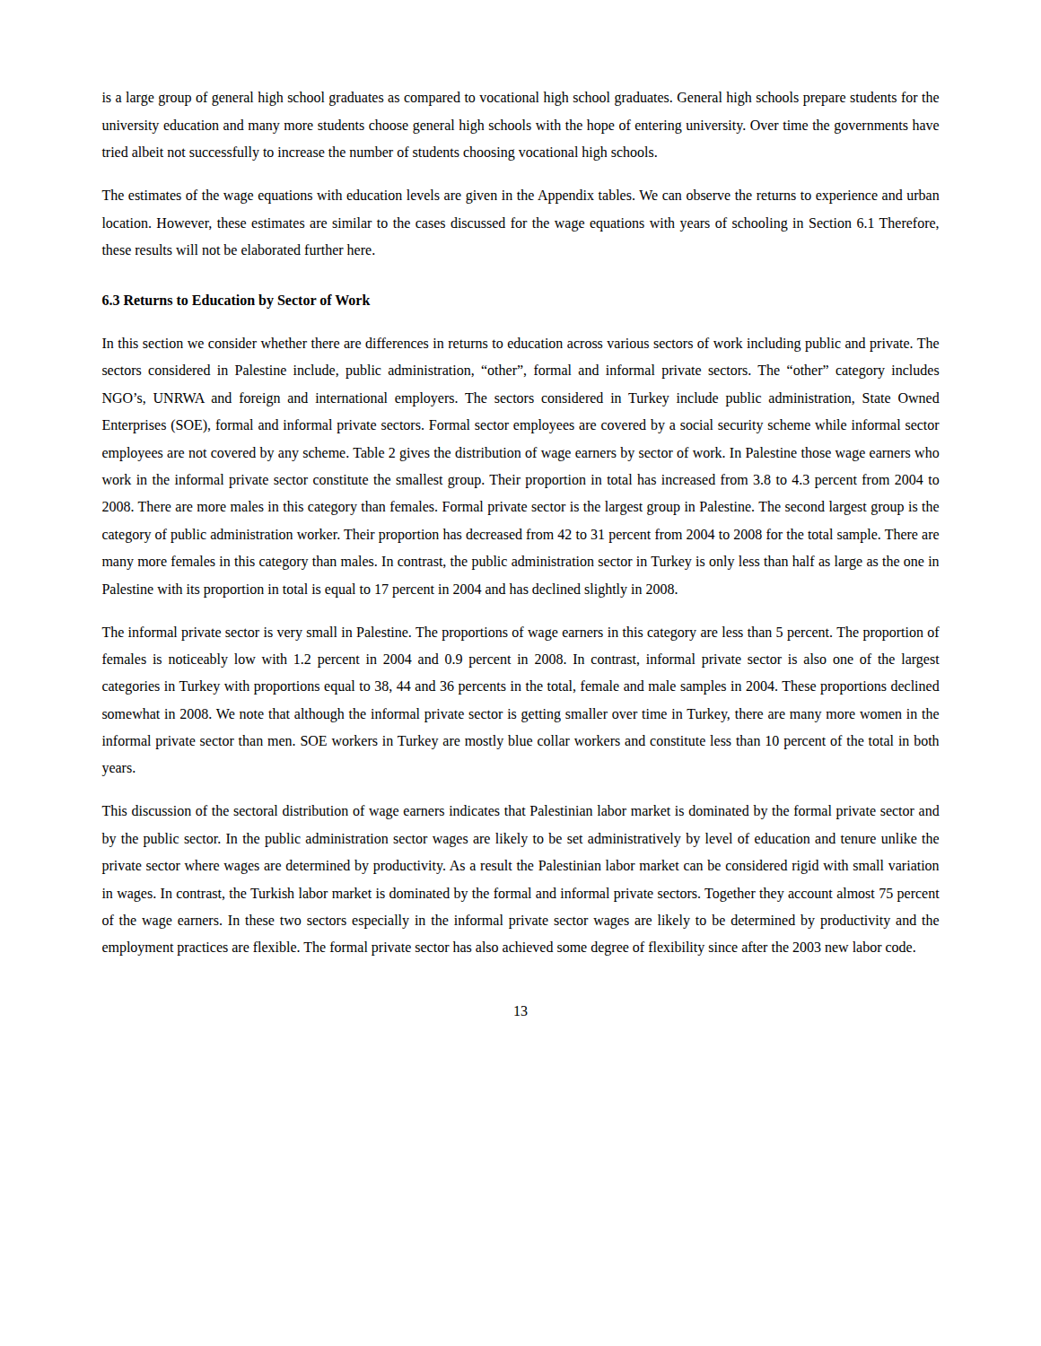is a large group of general high school graduates as compared to vocational high school graduates. General high schools prepare students for the university education and many more students choose general high schools with the hope of entering university. Over time the governments have tried albeit not successfully to increase the number of students choosing vocational high schools.
The estimates of the wage equations with education levels are given in the Appendix tables. We can observe the returns to experience and urban location. However, these estimates are similar to the cases discussed for the wage equations with years of schooling in Section 6.1 Therefore, these results will not be elaborated further here.
6.3 Returns to Education by Sector of Work
In this section we consider whether there are differences in returns to education across various sectors of work including public and private. The sectors considered in Palestine include, public administration, “other”, formal and informal private sectors. The “other” category includes NGO’s, UNRWA and foreign and international employers. The sectors considered in Turkey include public administration, State Owned Enterprises (SOE), formal and informal private sectors. Formal sector employees are covered by a social security scheme while informal sector employees are not covered by any scheme. Table 2 gives the distribution of wage earners by sector of work. In Palestine those wage earners who work in the informal private sector constitute the smallest group. Their proportion in total has increased from 3.8 to 4.3 percent from 2004 to 2008. There are more males in this category than females. Formal private sector is the largest group in Palestine. The second largest group is the category of public administration worker. Their proportion has decreased from 42 to 31 percent from 2004 to 2008 for the total sample. There are many more females in this category than males. In contrast, the public administration sector in Turkey is only less than half as large as the one in Palestine with its proportion in total is equal to 17 percent in 2004 and has declined slightly in 2008.
The informal private sector is very small in Palestine. The proportions of wage earners in this category are less than 5 percent. The proportion of females is noticeably low with 1.2 percent in 2004 and 0.9 percent in 2008. In contrast, informal private sector is also one of the largest categories in Turkey with proportions equal to 38, 44 and 36 percents in the total, female and male samples in 2004. These proportions declined somewhat in 2008. We note that although the informal private sector is getting smaller over time in Turkey, there are many more women in the informal private sector than men. SOE workers in Turkey are mostly blue collar workers and constitute less than 10 percent of the total in both years.
This discussion of the sectoral distribution of wage earners indicates that Palestinian labor market is dominated by the formal private sector and by the public sector. In the public administration sector wages are likely to be set administratively by level of education and tenure unlike the private sector where wages are determined by productivity. As a result the Palestinian labor market can be considered rigid with small variation in wages. In contrast, the Turkish labor market is dominated by the formal and informal private sectors. Together they account almost 75 percent of the wage earners. In these two sectors especially in the informal private sector wages are likely to be determined by productivity and the employment practices are flexible. The formal private sector has also achieved some degree of flexibility since after the 2003 new labor code.
13